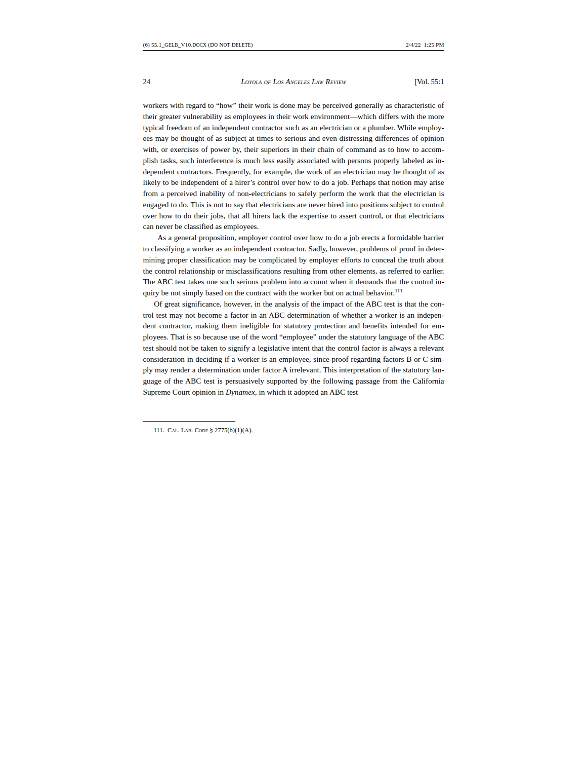(6) 55.1_GELB_V10.DOCX (DO NOT DELETE) 2/4/22 1:25 PM
24 Loyola of Los Angeles Law Review [Vol. 55:1
workers with regard to “how” their work is done may be perceived generally as characteristic of their greater vulnerability as employees in their work environment—which differs with the more typical freedom of an independent contractor such as an electrician or a plumber. While employees may be thought of as subject at times to serious and even distressing differences of opinion with, or exercises of power by, their superiors in their chain of command as to how to accomplish tasks, such interference is much less easily associated with persons properly labeled as independent contractors. Frequently, for example, the work of an electrician may be thought of as likely to be independent of a hirer’s control over how to do a job. Perhaps that notion may arise from a perceived inability of non-electricians to safely perform the work that the electrician is engaged to do. This is not to say that electricians are never hired into positions subject to control over how to do their jobs, that all hirers lack the expertise to assert control, or that electricians can never be classified as employees.
As a general proposition, employer control over how to do a job erects a formidable barrier to classifying a worker as an independent contractor. Sadly, however, problems of proof in determining proper classification may be complicated by employer efforts to conceal the truth about the control relationship or misclassifications resulting from other elements, as referred to earlier. The ABC test takes one such serious problem into account when it demands that the control inquiry be not simply based on the contract with the worker but on actual behavior.111
Of great significance, however, in the analysis of the impact of the ABC test is that the control test may not become a factor in an ABC determination of whether a worker is an independent contractor, making them ineligible for statutory protection and benefits intended for employees. That is so because use of the word “employee” under the statutory language of the ABC test should not be taken to signify a legislative intent that the control factor is always a relevant consideration in deciding if a worker is an employee, since proof regarding factors B or C simply may render a determination under factor A irrelevant. This interpretation of the statutory language of the ABC test is persuasively supported by the following passage from the California Supreme Court opinion in Dynamex, in which it adopted an ABC test
111. Cal. Lab. Code § 2775(b)(1)(A).